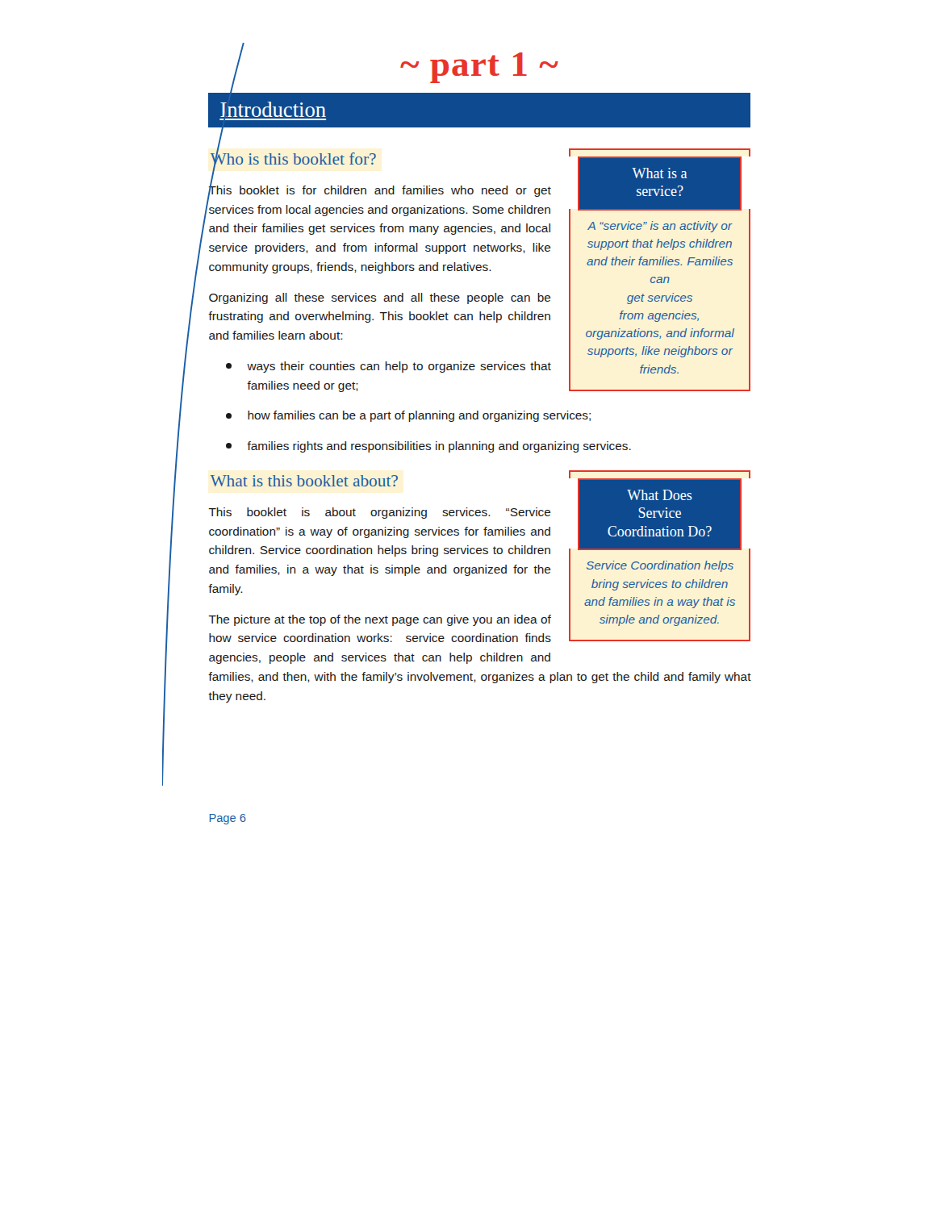~ part 1 ~
Introduction
What is a
service?
A “service” is an activity or support that helps children and their families. Families can
get services
from agencies, organizations, and informal supports, like neighbors or friends.
Who is this booklet for?
This booklet is for children and families who need or get services from local agencies and organizations. Some children and their families get services from many agencies, and local service providers, and from informal support networks, like community groups, friends, neighbors and relatives.
Organizing all these services and all these people can be frustrating and overwhelming. This booklet can help children and families learn about:
ways their counties can help to organize services that families need or get;
how families can be a part of planning and organizing services;
families rights and responsibilities in planning and organizing services.
What Does
Service
Coordination Do?
Service Coordination helps bring services to children and families in a way that is simple and organized.
What is this booklet about?
This booklet is about organizing services. “Service coordination” is a way of organizing services for families and children. Service coordination helps bring services to children and families, in a way that is simple and organized for the family.
The picture at the top of the next page can give you an idea of how service coordination works: service coordination finds agencies, people and services that can help children and families, and then, with the family’s involvement, organizes a plan to get the child and family what they need.
Page 6